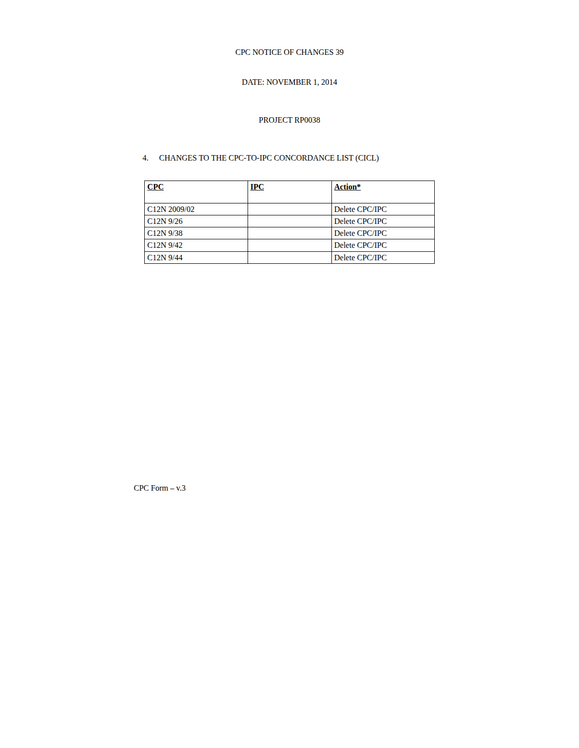CPC NOTICE OF CHANGES 39
DATE: NOVEMBER 1, 2014
PROJECT RP0038
CHANGES TO THE CPC-TO-IPC CONCORDANCE LIST (CICL)
| CPC | IPC | Action* |
| --- | --- | --- |
| C12N 2009/02 | | Delete CPC/IPC |
| C12N 9/26 | | Delete CPC/IPC |
| C12N 9/38 | | Delete CPC/IPC |
| C12N 9/42 | | Delete CPC/IPC |
| C12N 9/44 | | Delete CPC/IPC |
CPC Form – v.3